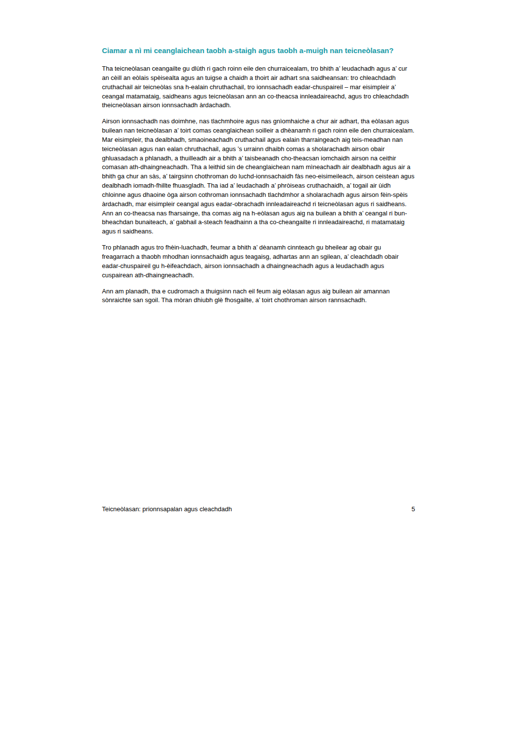Ciamar a nì mi ceanglaichean taobh a-staigh agus taobh a-muigh nan teicneòlasan?
Tha teicneòlasan ceangailte gu dlùth ri gach roinn eile den churraicealam, tro bhith a’ leudachadh agus a’ cur an cèill an eòlais spèisealta agus an tuigse a chaidh a thoirt air adhart sna saidheansan: tro chleachdadh cruthachail air teicneòlas sna h-ealain chruthachail, tro ionnsachadh eadar-chuspaireil – mar eisimpleir a’ ceangal matamataig, saidheans agus teicneòlasan ann an co-theacsa innleadaireachd, agus tro chleachdadh theicneòlasan airson ionnsachadh àrdachadh.
Airson ionnsachadh nas doimhne, nas tlachmhoire agus nas gnìomhaiche a chur air adhart, tha eòlasan agus builean nan teicneòlasan a’ toirt comas ceanglaichean soilleir a dhèanamh ri gach roinn eile den churraicealam. Mar eisimpleir, tha dealbhadh, smaoineachadh cruthachail agus ealain tharraingeach aig teis-meadhan nan teicneòlasan agus nan ealan chruthachail, agus ’s urrainn dhaibh comas a sholarachadh airson obair ghluasadach a phlanadh, a thuilleadh air a bhith a’ taisbeanadh cho-theacsan iomchaidh airson na ceithir comasan ath-dhaingneachadh. Tha a leithid sin de cheanglaichean nam mìneachadh air dealbhadh agus air a bhith ga chur an sàs, a’ tairgsinn chothroman do luchd-ionnsachaidh fàs neo-eisimeileach, airson ceistean agus dealbhadh iomadh-fhillte fhuasgladh. Tha iad a’ leudachadh a’ phròiseas cruthachaidh, a’ togail air ùidh chloinne agus dhaoine òga airson cothroman ionnsachadh tlachdmhor a sholarachadh agus airson fèin-spèis àrdachadh, mar eisimpleir ceangal agus eadar-obrachadh innleadaireachd ri teicneòlasan agus ri saidheans. Ann an co-theacsa nas fharsainge, tha comas aig na h-eòlasan agus aig na builean a bhith a’ ceangal ri bun-bheachdan bunaiteach, a’ gabhail a-steach feadhainn a tha co-cheangailte ri innleadaireachd, ri matamataig agus ri saidheans.
Tro phlanadh agus tro fhèin-luachadh, feumar a bhith a’ dèanamh cinnteach gu bheilear ag obair gu freagarrach a thaobh mhodhan ionnsachaidh agus teagaisg, adhartas ann an sgilean, a’ cleachdadh obair eadar-chuspaireil gu h-èifeachdach, airson ionnsachadh a dhaingneachadh agus a leudachadh agus cuspairean ath-dhaingneachadh.
Ann am planadh, tha e cudromach a thuigsinn nach eil feum aig eòlasan agus aig builean air amannan sònraichte san sgoil. Tha mòran dhiubh glè fhosgailte, a’ toirt chothroman airson rannsachadh.
Teicneòlasan: prionnsapalan agus cleachdadh
5